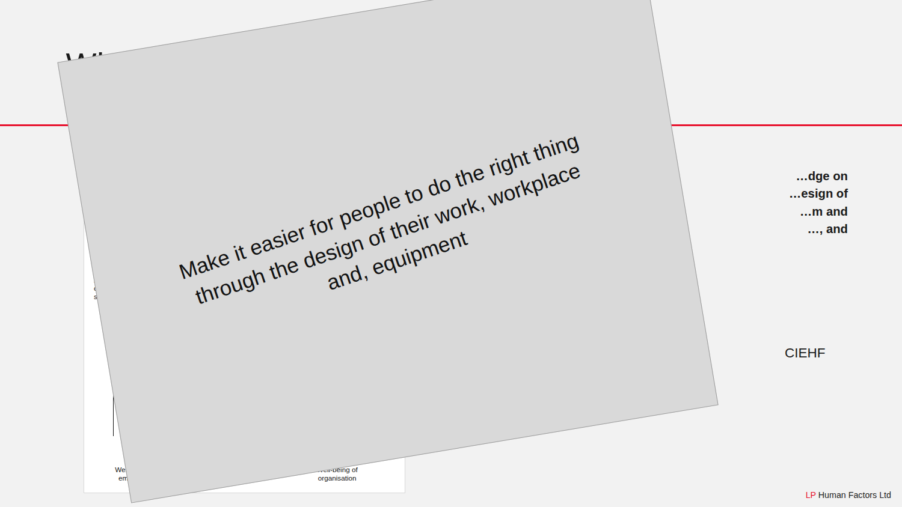What does HFE do?
Aims of production/Work
systems ergonomics
←
→
…for
employees
…for
organisation
Health,
safety,
comfort,
satisfaction
Efficiency,
productivity,
quality
↓
↓
↗
↓
Well-being of
employees
Well-being of
organisation
…dge on …esign of …m and …, and
CIEHF
Make it easier for people to do the right thing through the design of their work, workplace and, equipment
LP Human Factors Ltd